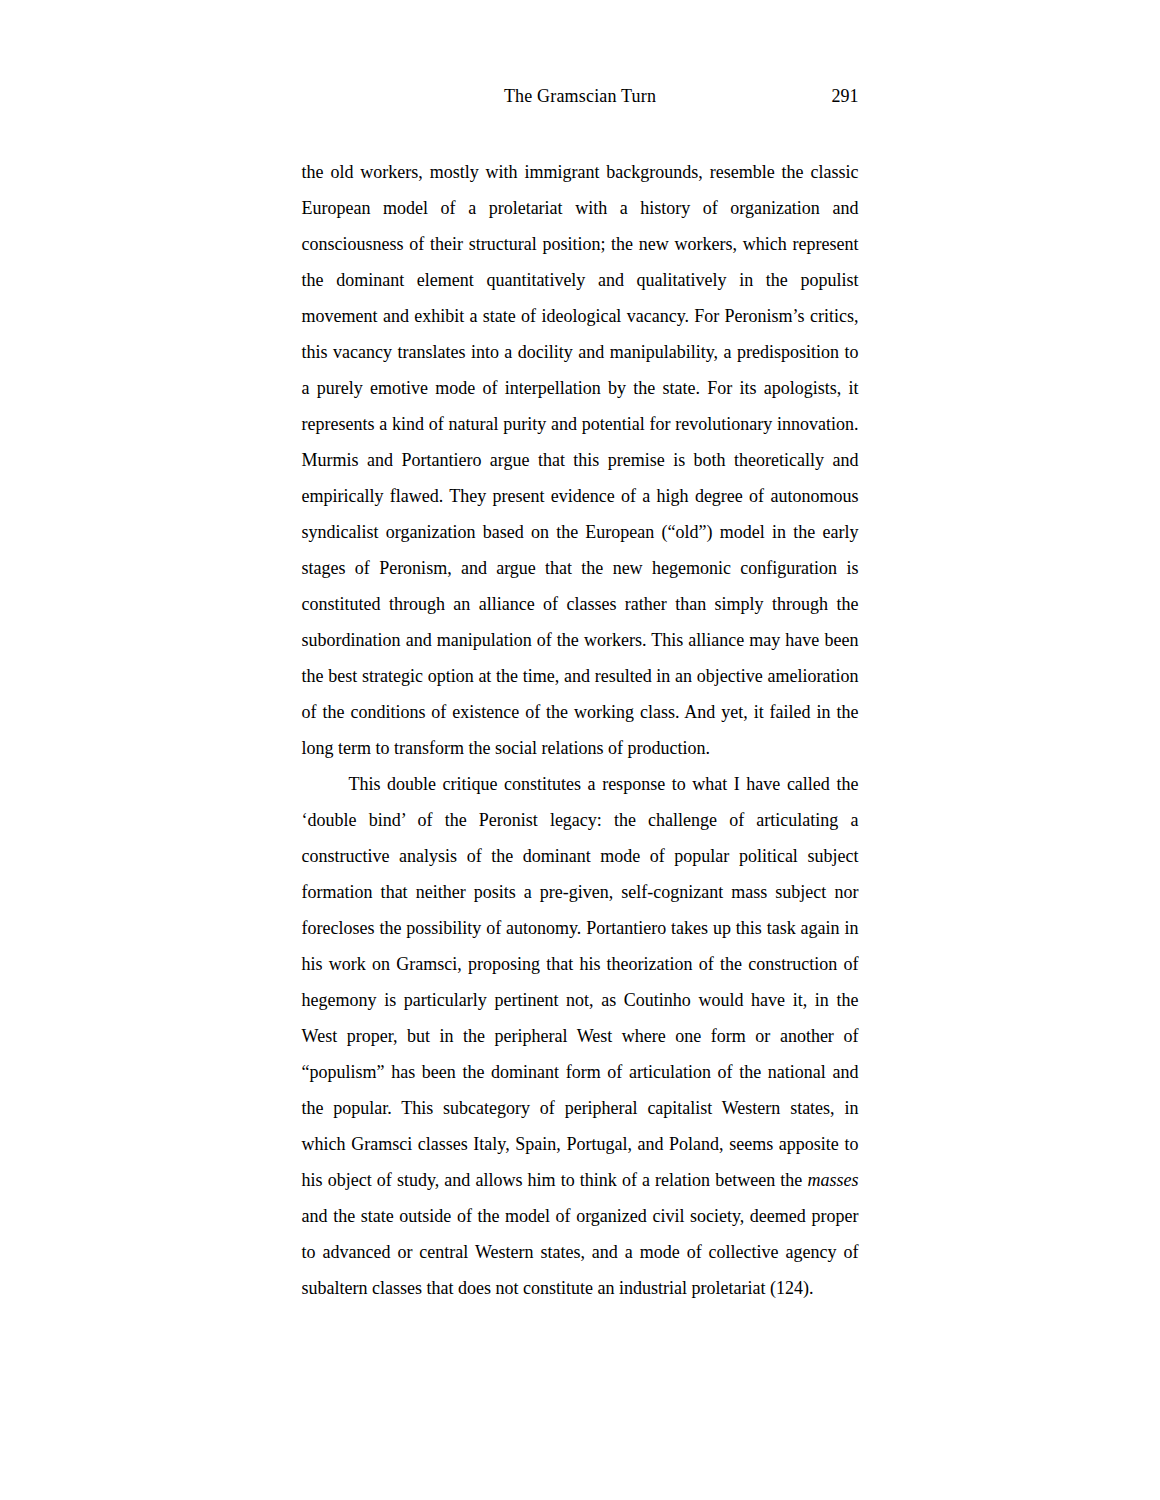The Gramscian Turn 291
the old workers, mostly with immigrant backgrounds, resemble the classic European model of a proletariat with a history of organization and consciousness of their structural position; the new workers, which represent the dominant element quantitatively and qualitatively in the populist movement and exhibit a state of ideological vacancy. For Peronism’s critics, this vacancy translates into a docility and manipulability, a predisposition to a purely emotive mode of interpellation by the state. For its apologists, it represents a kind of natural purity and potential for revolutionary innovation. Murmis and Portantiero argue that this premise is both theoretically and empirically flawed. They present evidence of a high degree of autonomous syndicalist organization based on the European (“old”) model in the early stages of Peronism, and argue that the new hegemonic configuration is constituted through an alliance of classes rather than simply through the subordination and manipulation of the workers. This alliance may have been the best strategic option at the time, and resulted in an objective amelioration of the conditions of existence of the working class. And yet, it failed in the long term to transform the social relations of production.
This double critique constitutes a response to what I have called the ‘double bind’ of the Peronist legacy: the challenge of articulating a constructive analysis of the dominant mode of popular political subject formation that neither posits a pre-given, self-cognizant mass subject nor forecloses the possibility of autonomy. Portantiero takes up this task again in his work on Gramsci, proposing that his theorization of the construction of hegemony is particularly pertinent not, as Coutinho would have it, in the West proper, but in the peripheral West where one form or another of “populism” has been the dominant form of articulation of the national and the popular. This subcategory of peripheral capitalist Western states, in which Gramsci classes Italy, Spain, Portugal, and Poland, seems apposite to his object of study, and allows him to think of a relation between the masses and the state outside of the model of organized civil society, deemed proper to advanced or central Western states, and a mode of collective agency of subaltern classes that does not constitute an industrial proletariat (124).